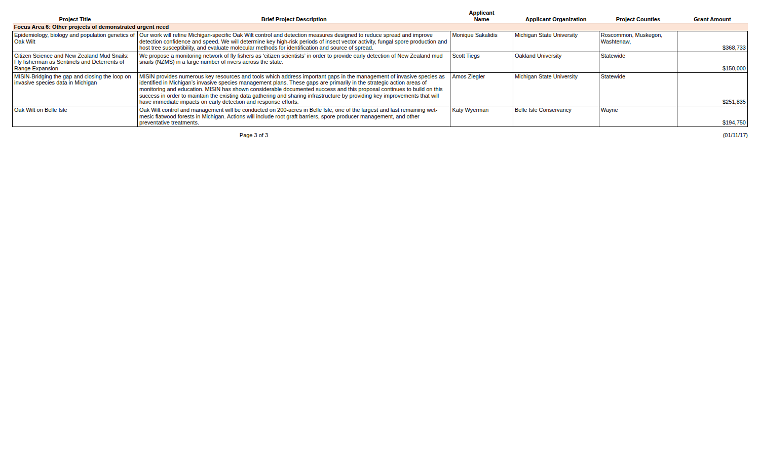| Project Title | Brief Project Description | Applicant Name | Applicant Organization | Project Counties | Grant Amount |
| --- | --- | --- | --- | --- | --- |
| Focus Area 6: Other projects of demonstrated urgent need |
| Epidemiology, biology and population genetics of Oak Wilt | Our work will refine Michigan-specific Oak Wilt control and detection measures designed to reduce spread and improve detection confidence and speed. We will determine key high-risk periods of insect vector activity, fungal spore production and host tree susceptibility, and evaluate molecular methods for identification and source of spread. | Monique Sakalidis | Michigan State University | Roscommon, Muskegon, Washtenaw, | $368,733 |
| Citizen Science and New Zealand Mud Snails: Fly fisherman as Sentinels and Deterrents of Range Expansion | We propose a monitoring network of fly fishers as ‘citizen scientists’ in order to provide early detection of New Zealand mud snails (NZMS) in a large number of rivers across the state. | Scott Tiegs | Oakland University | Statewide | $150,000 |
| MISIN-Bridging the gap and closing the loop on invasive species data in Michigan | MISIN provides numerous key resources and tools which address important gaps in the management of invasive species as identified in Michigan’s invasive species management plans. These gaps are primarily in the strategic action areas of monitoring and education. MISIN has shown considerable documented success and this proposal continues to build on this success in order to maintain the existing data gathering and sharing infrastructure by providing key improvements that will have immediate impacts on early detection and response efforts. | Amos Ziegler | Michigan State University | Statewide | $251,835 |
| Oak Wilt on Belle Isle | Oak Wilt control and management will be conducted on 200-acres in Belle Isle, one of the largest and last remaining wet-mesic flatwood forests in Michigan. Actions will include root graft barriers, spore producer management, and other preventative treatments. | Katy Wyerman | Belle Isle Conservancy | Wayne | $194,750 |
Page 3 of 3 (01/11/17)